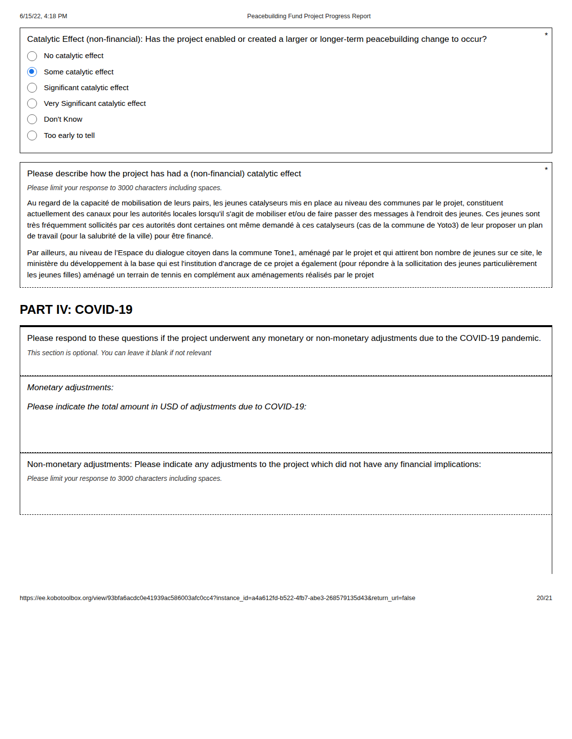6/15/22, 4:18 PM
Peacebuilding Fund Project Progress Report
*
Catalytic Effect (non-financial): Has the project enabled or created a larger or longer-term peacebuilding change to occur?
No catalytic effect
Some catalytic effect
Significant catalytic effect
Very Significant catalytic effect
Don't Know
Too early to tell
*
Please describe how the project has had a (non-financial) catalytic effect
Please limit your response to 3000 characters including spaces.
Au regard de la capacité de mobilisation de leurs pairs, les jeunes catalyseurs mis en place au niveau des communes par le projet, constituent actuellement des canaux pour les autorités locales lorsqu'il s'agit de mobiliser et/ou de faire passer des messages à l'endroit des jeunes. Ces jeunes sont très fréquemment sollicités par ces autorités dont certaines ont même demandé à ces catalyseurs (cas de la commune de Yoto3) de leur proposer un plan de travail (pour la salubrité de la ville) pour être financé.
Par ailleurs, au niveau de l’Espace du dialogue citoyen dans la commune Tone1, aménagé par le projet et qui attirent bon nombre de jeunes sur ce site, le ministère du développement à la base qui est l'institution d'ancrage de ce projet a également (pour répondre à la sollicitation des jeunes particulièrement les jeunes filles) aménagé un terrain de tennis en complément aux aménagements réalisés par le projet
PART IV: COVID-19
Please respond to these questions if the project underwent any monetary or non-monetary adjustments due to the COVID-19 pandemic.
This section is optional. You can leave it blank if not relevant
Monetary adjustments:
Please indicate the total amount in USD of adjustments due to COVID-19:
Non-monetary adjustments: Please indicate any adjustments to the project which did not have any financial implications:
Please limit your response to 3000 characters including spaces.
https://ee.kobotoolbox.org/view/93bfa6acdc0e41939ac586003afc0cc4?instance_id=a4a612fd-b522-4fb7-abe3-268579135d43&return_url=false
20/21